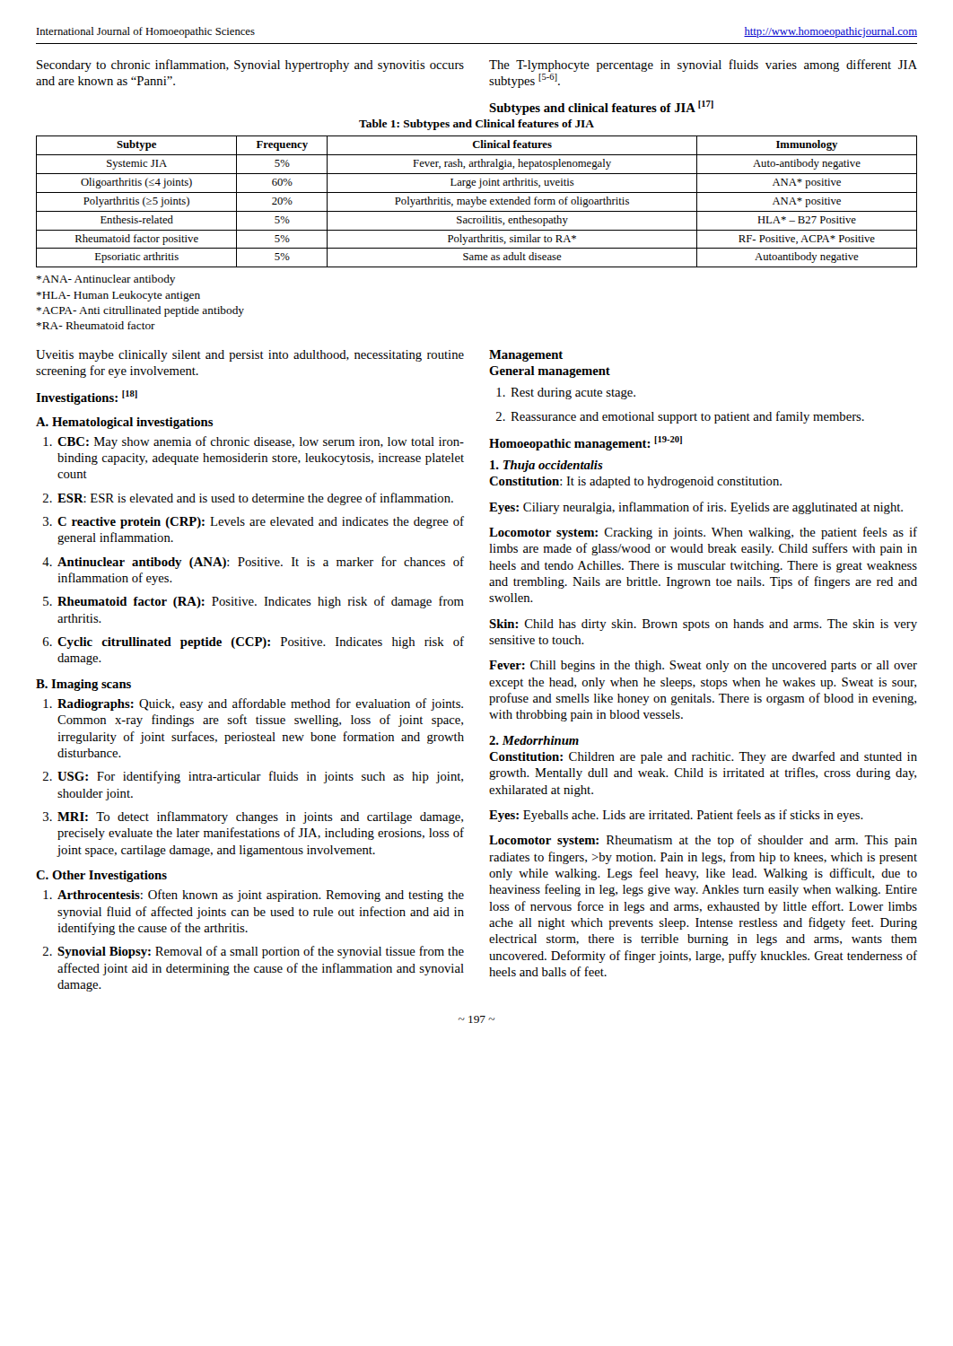International Journal of Homoeopathic Sciences http://www.homoeopathicjournal.com
Secondary to chronic inflammation, Synovial hypertrophy and synovitis occurs and are known as “Panni”.
The T-lymphocyte percentage in synovial fluids varies among different JIA subtypes [5-6].
Subtypes and clinical features of JIA [17]
Table 1: Subtypes and Clinical features of JIA
| Subtype | Frequency | Clinical features | Immunology |
| --- | --- | --- | --- |
| Systemic JIA | 5% | Fever, rash, arthralgia, hepatosplenomegaly | Auto-antibody negative |
| Oligoarthritis (≤4 joints) | 60% | Large joint arthritis, uveitis | ANA* positive |
| Polyarthritis (≥5 joints) | 20% | Polyarthritis, maybe extended form of oligoarthritis | ANA* positive |
| Enthesis-related | 5% | Sacroilitis, enthesopathy | HLA* – B27 Positive |
| Rheumatoid factor positive | 5% | Polyarthritis, similar to RA* | RF- Positive, ACPA* Positive |
| Epsoriatic arthritis | 5% | Same as adult disease | Autoantibody negative |
*ANA- Antinuclear antibody
*HLA- Human Leukocyte antigen
*ACPA- Anti citrullinated peptide antibody
*RA- Rheumatoid factor
Uveitis maybe clinically silent and persist into adulthood, necessitating routine screening for eye involvement.
Investigations: [18]
A. Hematological investigations
CBC: May show anemia of chronic disease, low serum iron, low total iron-binding capacity, adequate hemosiderin store, leukocytosis, increase platelet count
ESR: ESR is elevated and is used to determine the degree of inflammation.
C reactive protein (CRP): Levels are elevated and indicates the degree of general inflammation.
Antinuclear antibody (ANA): Positive. It is a marker for chances of inflammation of eyes.
Rheumatoid factor (RA): Positive. Indicates high risk of damage from arthritis.
Cyclic citrullinated peptide (CCP): Positive. Indicates high risk of damage.
B. Imaging scans
Radiographs: Quick, easy and affordable method for evaluation of joints. Common x-ray findings are soft tissue swelling, loss of joint space, irregularity of joint surfaces, periosteal new bone formation and growth disturbance.
USG: For identifying intra-articular fluids in joints such as hip joint, shoulder joint.
MRI: To detect inflammatory changes in joints and cartilage damage, precisely evaluate the later manifestations of JIA, including erosions, loss of joint space, cartilage damage, and ligamentous involvement.
C. Other Investigations
Arthrocentesis: Often known as joint aspiration. Removing and testing the synovial fluid of affected joints can be used to rule out infection and aid in identifying the cause of the arthritis.
Synovial Biopsy: Removal of a small portion of the synovial tissue from the affected joint aid in determining the cause of the inflammation and synovial damage.
Management
General management
Rest during acute stage.
Reassurance and emotional support to patient and family members.
Homoeopathic management: [19-20]
1. Thuja occidentalis
Constitution: It is adapted to hydrogenoid constitution.
Eyes: Ciliary neuralgia, inflammation of iris. Eyelids are agglutinated at night.
Locomotor system: Cracking in joints. When walking, the patient feels as if limbs are made of glass/wood or would break easily. Child suffers with pain in heels and tendo Achilles. There is muscular twitching. There is great weakness and trembling. Nails are brittle. Ingrown toe nails. Tips of fingers are red and swollen.
Skin: Child has dirty skin. Brown spots on hands and arms. The skin is very sensitive to touch.
Fever: Chill begins in the thigh. Sweat only on the uncovered parts or all over except the head, only when he sleeps, stops when he wakes up. Sweat is sour, profuse and smells like honey on genitals. There is orgasm of blood in evening, with throbbing pain in blood vessels.
2. Medorrhinum
Constitution: Children are pale and rachitic. They are dwarfed and stunted in growth. Mentally dull and weak. Child is irritated at trifles, cross during day, exhilarated at night.
Eyes: Eyeballs ache. Lids are irritated. Patient feels as if sticks in eyes.
Locomotor system: Rheumatism at the top of shoulder and arm. This pain radiates to fingers, >by motion. Pain in legs, from hip to knees, which is present only while walking. Legs feel heavy, like lead. Walking is difficult, due to heaviness feeling in leg, legs give way. Ankles turn easily when walking. Entire loss of nervous force in legs and arms, exhausted by little effort. Lower limbs ache all night which prevents sleep. Intense restless and fidgety feet. During electrical storm, there is terrible burning in legs and arms, wants them uncovered. Deformity of finger joints, large, puffy knuckles. Great tenderness of heels and balls of feet.
~ 197 ~